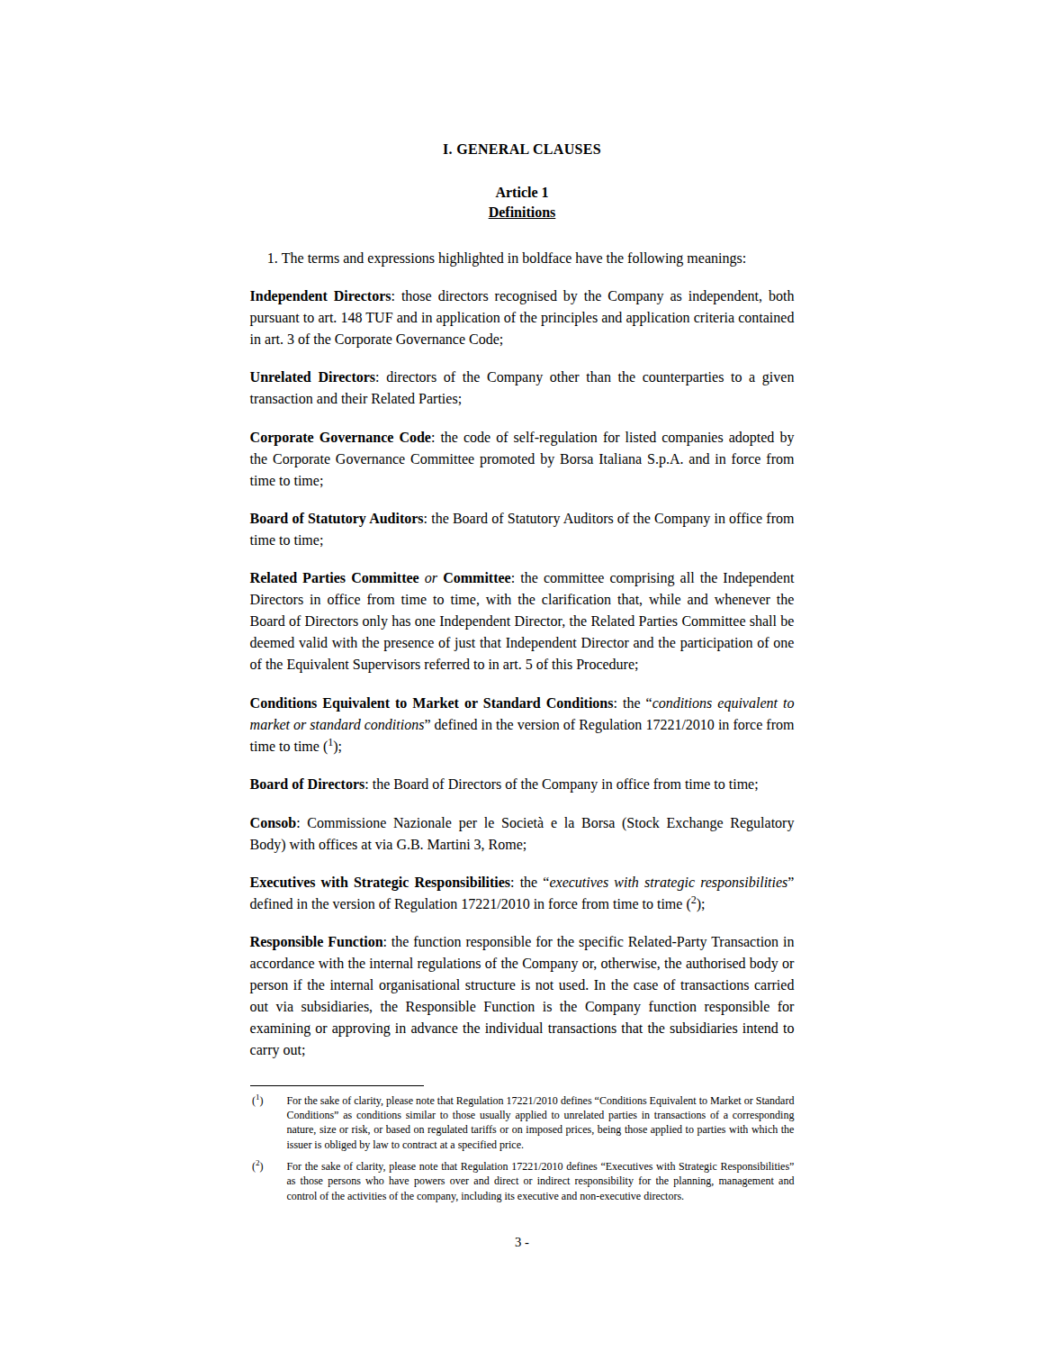I. GENERAL CLAUSES
Article 1
Definitions
The terms and expressions highlighted in boldface have the following meanings:
Independent Directors: those directors recognised by the Company as independent, both pursuant to art. 148 TUF and in application of the principles and application criteria contained in art. 3 of the Corporate Governance Code;
Unrelated Directors: directors of the Company other than the counterparties to a given transaction and their Related Parties;
Corporate Governance Code: the code of self-regulation for listed companies adopted by the Corporate Governance Committee promoted by Borsa Italiana S.p.A. and in force from time to time;
Board of Statutory Auditors: the Board of Statutory Auditors of the Company in office from time to time;
Related Parties Committee or Committee: the committee comprising all the Independent Directors in office from time to time, with the clarification that, while and whenever the Board of Directors only has one Independent Director, the Related Parties Committee shall be deemed valid with the presence of just that Independent Director and the participation of one of the Equivalent Supervisors referred to in art. 5 of this Procedure;
Conditions Equivalent to Market or Standard Conditions: the “conditions equivalent to market or standard conditions” defined in the version of Regulation 17221/2010 in force from time to time (1);
Board of Directors: the Board of Directors of the Company in office from time to time;
Consob: Commissione Nazionale per le Società e la Borsa (Stock Exchange Regulatory Body) with offices at via G.B. Martini 3, Rome;
Executives with Strategic Responsibilities: the “executives with strategic responsibilities” defined in the version of Regulation 17221/2010 in force from time to time (2);
Responsible Function: the function responsible for the specific Related-Party Transaction in accordance with the internal regulations of the Company or, otherwise, the authorised body or person if the internal organisational structure is not used. In the case of transactions carried out via subsidiaries, the Responsible Function is the Company function responsible for examining or approving in advance the individual transactions that the subsidiaries intend to carry out;
(1)
For the sake of clarity, please note that Regulation 17221/2010 defines “Conditions Equivalent to Market or Standard Conditions” as conditions similar to those usually applied to unrelated parties in transactions of a corresponding nature, size or risk, or based on regulated tariffs or on imposed prices, being those applied to parties with which the issuer is obliged by law to contract at a specified price.
(2)
For the sake of clarity, please note that Regulation 17221/2010 defines “Executives with Strategic Responsibilities” as those persons who have powers over and direct or indirect responsibility for the planning, management and control of the activities of the company, including its executive and non-executive directors.
3 -